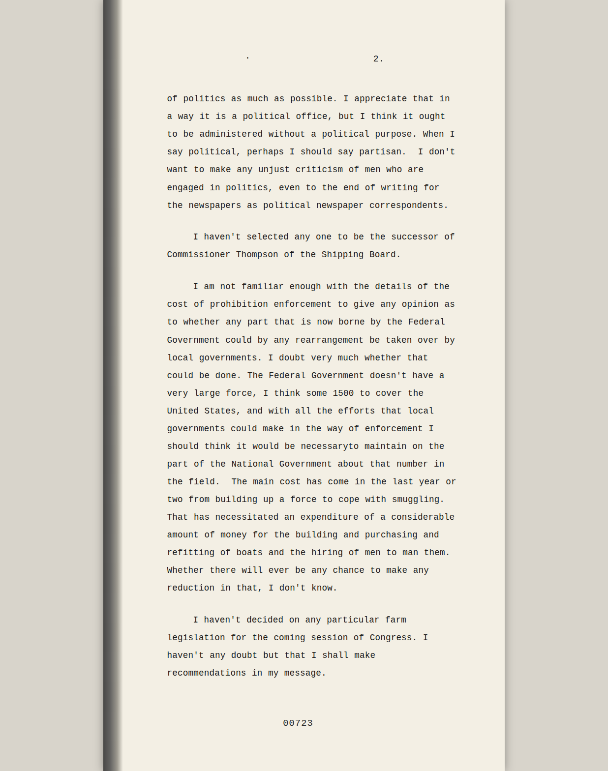·2.
of politics as much as possible. I appreciate that in a way it is a political office, but I think it ought to be administered without a political purpose. When I say political, perhaps I should say partisan. I don't want to make any unjust criticism of men who are engaged in politics, even to the end of writing for the newspapers as political newspaper correspondents.
I haven't selected any one to be the successor of Commissioner Thompson of the Shipping Board.
I am not familiar enough with the details of the cost of prohibition enforcement to give any opinion as to whether any part that is now borne by the Federal Government could by any rearrangement be taken over by local governments. I doubt very much whether that could be done. The Federal Government doesn't have a very large force, I think some 1500 to cover the United States, and with all the efforts that local governments could make in the way of enforcement I should think it would be necessaryto maintain on the part of the National Government about that number in the field. The main cost has come in the last year or two from building up a force to cope with smuggling. That has necessitated an expenditure of a considerable amount of money for the building and purchasing and refitting of boats and the hiring of men to man them. Whether there will ever be any chance to make any reduction in that, I don't know.
I haven't decided on any particular farm legislation for the coming session of Congress. I haven't any doubt but that I shall make recommendations in my message.
00723